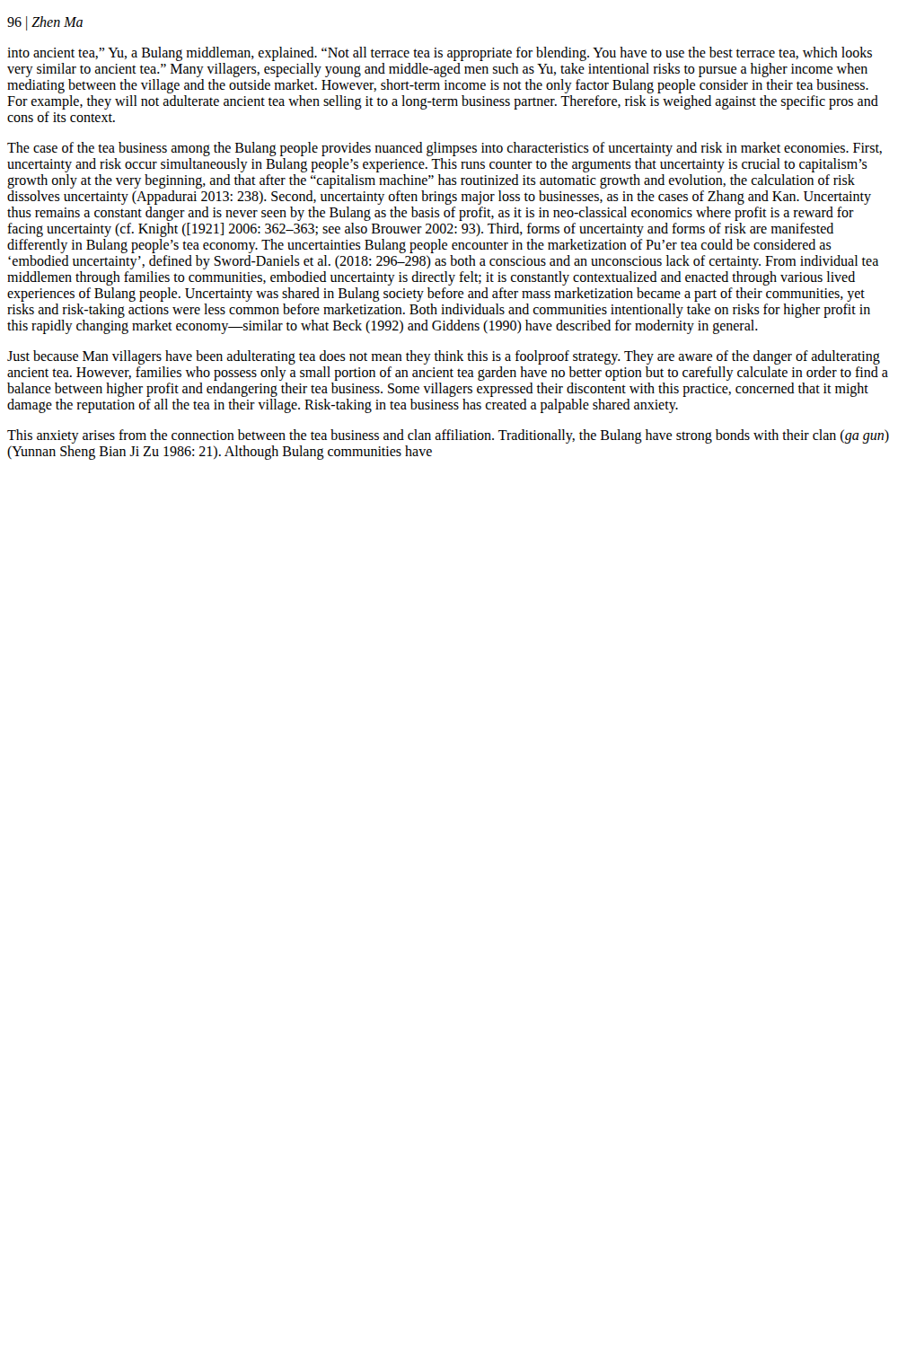96 | Zhen Ma
into ancient tea,” Yu, a Bulang middleman, explained. “Not all terrace tea is appropriate for blending. You have to use the best terrace tea, which looks very similar to ancient tea.” Many villagers, especially young and middle-aged men such as Yu, take intentional risks to pursue a higher income when mediating between the village and the outside market. However, short-term income is not the only factor Bulang people consider in their tea business. For example, they will not adulterate ancient tea when selling it to a long-term business partner. Therefore, risk is weighed against the specific pros and cons of its context.
The case of the tea business among the Bulang people provides nuanced glimpses into characteristics of uncertainty and risk in market economies. First, uncertainty and risk occur simultaneously in Bulang people’s experience. This runs counter to the arguments that uncertainty is crucial to capitalism’s growth only at the very beginning, and that after the “capitalism machine” has routinized its automatic growth and evolution, the calculation of risk dissolves uncertainty (Appadurai 2013: 238). Second, uncertainty often brings major loss to businesses, as in the cases of Zhang and Kan. Uncertainty thus remains a constant danger and is never seen by the Bulang as the basis of profit, as it is in neo-classical economics where profit is a reward for facing uncertainty (cf. Knight ([1921] 2006: 362–363; see also Brouwer 2002: 93). Third, forms of uncertainty and forms of risk are manifested differently in Bulang people’s tea economy. The uncertainties Bulang people encounter in the marketization of Pu’er tea could be considered as ‘embodied uncertainty’, defined by Sword-Daniels et al. (2018: 296–298) as both a conscious and an unconscious lack of certainty. From individual tea middlemen through families to communities, embodied uncertainty is directly felt; it is constantly contextualized and enacted through various lived experiences of Bulang people. Uncertainty was shared in Bulang society before and after mass marketization became a part of their communities, yet risks and risk-taking actions were less common before marketization. Both individuals and communities intentionally take on risks for higher profit in this rapidly changing market economy—similar to what Beck (1992) and Giddens (1990) have described for modernity in general.
Just because Man villagers have been adulterating tea does not mean they think this is a foolproof strategy. They are aware of the danger of adulterating ancient tea. However, families who possess only a small portion of an ancient tea garden have no better option but to carefully calculate in order to find a balance between higher profit and endangering their tea business. Some villagers expressed their discontent with this practice, concerned that it might damage the reputation of all the tea in their village. Risk-taking in tea business has created a palpable shared anxiety.
This anxiety arises from the connection between the tea business and clan affiliation. Traditionally, the Bulang have strong bonds with their clan (ga gun) (Yunnan Sheng Bian Ji Zu 1986: 21). Although Bulang communities have